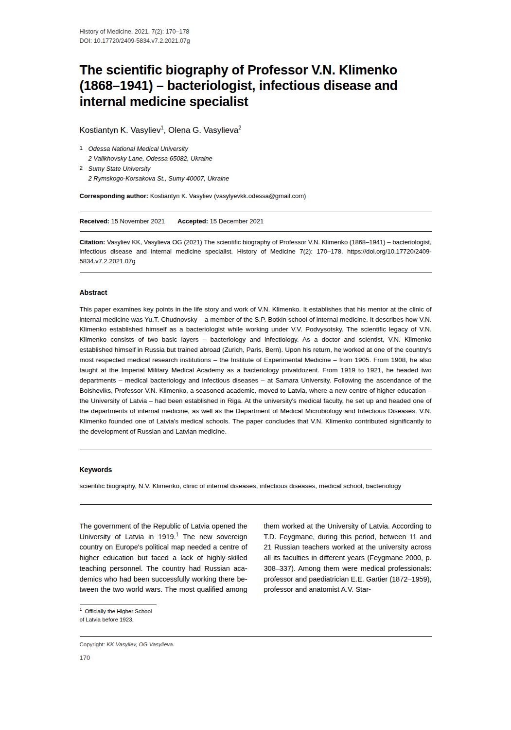History of Medicine, 2021, 7(2): 170–178 DOI: 10.17720/2409-5834.v7.2.2021.07g
The scientific biography of Professor V.N. Klimenko (1868–1941) – bacteriologist, infectious disease and internal medicine specialist
Kostiantyn K. Vasyliev1, Olena G. Vasylieva2
1 Odessa National Medical University 2 Valikhovsky Lane, Odessa 65082, Ukraine
2 Sumy State University 2 Rymskogo-Korsakova St., Sumy 40007, Ukraine
Corresponding author: Kostiantyn K. Vasyliev (vasylyevkk.odessa@gmail.com)
Received: 15 November 2021 Accepted: 15 December 2021
Citation: Vasyliev KK, Vasylieva OG (2021) The scientific biography of Professor V.N. Klimenko (1868–1941) – bacteriologist, infectious disease and internal medicine specialist. History of Medicine 7(2): 170–178. https://doi.org/10.17720/2409-5834.v7.2.2021.07g
Abstract
This paper examines key points in the life story and work of V.N. Klimenko. It establishes that his mentor at the clinic of internal medicine was Yu.T. Chudnovsky – a member of the S.P. Botkin school of internal medicine. It describes how V.N. Klimenko established himself as a bacteriologist while working under V.V. Podvysotsky. The scientific legacy of V.N. Klimenko consists of two basic layers – bacteriology and infectiology. As a doctor and scientist, V.N. Klimenko established himself in Russia but trained abroad (Zurich, Paris, Bern). Upon his return, he worked at one of the country's most respected medical research institutions – the Institute of Experimental Medicine – from 1905. From 1908, he also taught at the Imperial Military Medical Academy as a bacteriology privatdozent. From 1919 to 1921, he headed two departments – medical bacteriology and infectious diseases – at Samara University. Following the ascendance of the Bolsheviks, Professor V.N. Klimenko, a seasoned academic, moved to Latvia, where a new centre of higher education – the University of Latvia – had been established in Riga. At the university's medical faculty, he set up and headed one of the departments of internal medicine, as well as the Department of Medical Microbiology and Infectious Diseases. V.N. Klimenko founded one of Latvia's medical schools. The paper concludes that V.N. Klimenko contributed significantly to the development of Russian and Latvian medicine.
Keywords
scientific biography, N.V. Klimenko, clinic of internal diseases, infectious diseases, medical school, bacteriology
The government of the Republic of Latvia opened the University of Latvia in 1919.1 The new sovereign country on Europe's political map needed a centre of higher education but faced a lack of highly-skilled teaching personnel. The country had Russian academics who had been successfully working there between the two world wars. The most qualified among them worked at the University of Latvia. According to T.D. Feygmane, during this period, between 11 and 21 Russian teachers worked at the university across all its faculties in different years (Feygmane 2000, p. 308–337). Among them were medical professionals: professor and paediatrician E.E. Gartier (1872–1959), professor and anatomist A.V. Star-
1Officially the Higher School of Latvia before 1923.
Copyright: KK Vasyliev, OG Vasylieva.
170